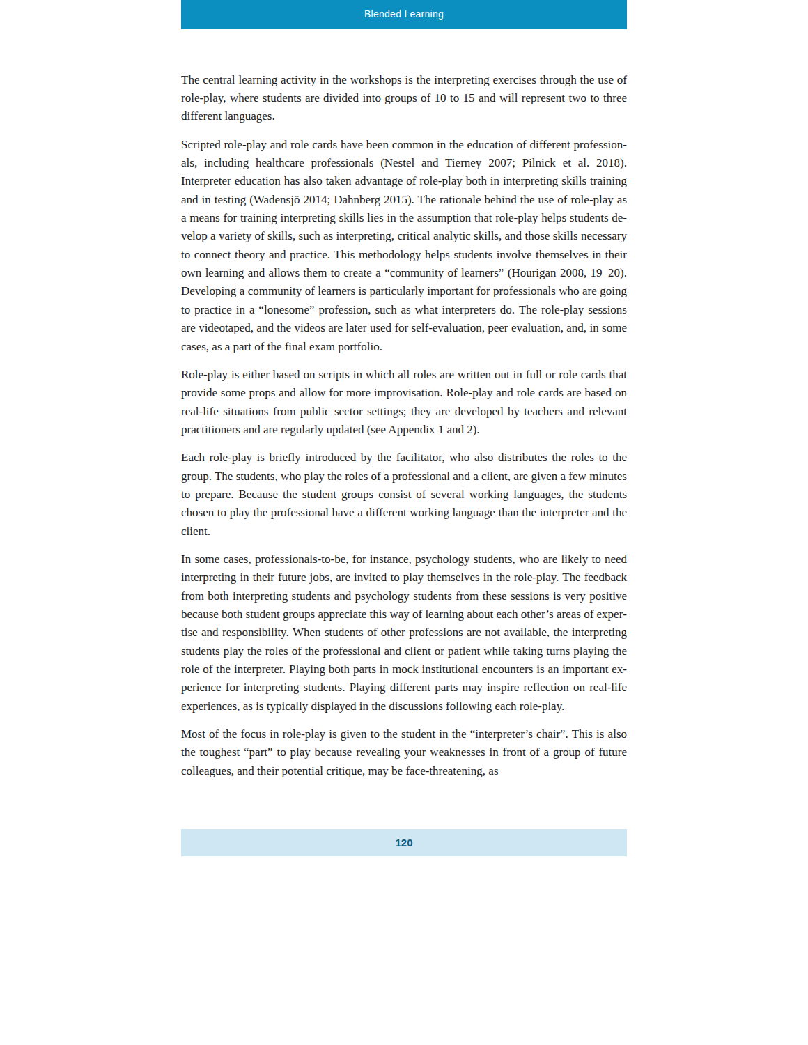Blended Learning
The central learning activity in the workshops is the interpreting exercises through the use of role-play, where students are divided into groups of 10 to 15 and will represent two to three different languages.
Scripted role-play and role cards have been common in the education of different professionals, including healthcare professionals (Nestel and Tierney 2007; Pilnick et al. 2018). Interpreter education has also taken advantage of role-play both in interpreting skills training and in testing (Wadensjö 2014; Dahnberg 2015). The rationale behind the use of role-play as a means for training interpreting skills lies in the assumption that role-play helps students develop a variety of skills, such as interpreting, critical analytic skills, and those skills necessary to connect theory and practice. This methodology helps students involve themselves in their own learning and allows them to create a “community of learners” (Hourigan 2008, 19–20). Developing a community of learners is particularly important for professionals who are going to practice in a “lonesome” profession, such as what interpreters do. The role-play sessions are videotaped, and the videos are later used for self-evaluation, peer evaluation, and, in some cases, as a part of the final exam portfolio.
Role-play is either based on scripts in which all roles are written out in full or role cards that provide some props and allow for more improvisation. Role-play and role cards are based on real-life situations from public sector settings; they are developed by teachers and relevant practitioners and are regularly updated (see Appendix 1 and 2).
Each role-play is briefly introduced by the facilitator, who also distributes the roles to the group. The students, who play the roles of a professional and a client, are given a few minutes to prepare. Because the student groups consist of several working languages, the students chosen to play the professional have a different working language than the interpreter and the client.
In some cases, professionals-to-be, for instance, psychology students, who are likely to need interpreting in their future jobs, are invited to play themselves in the role-play. The feedback from both interpreting students and psychology students from these sessions is very positive because both student groups appreciate this way of learning about each other’s areas of expertise and responsibility. When students of other professions are not available, the interpreting students play the roles of the professional and client or patient while taking turns playing the role of the interpreter. Playing both parts in mock institutional encounters is an important experience for interpreting students. Playing different parts may inspire reflection on real-life experiences, as is typically displayed in the discussions following each role-play.
Most of the focus in role-play is given to the student in the “interpreter’s chair”. This is also the toughest “part” to play because revealing your weaknesses in front of a group of future colleagues, and their potential critique, may be face-threatening, as
120